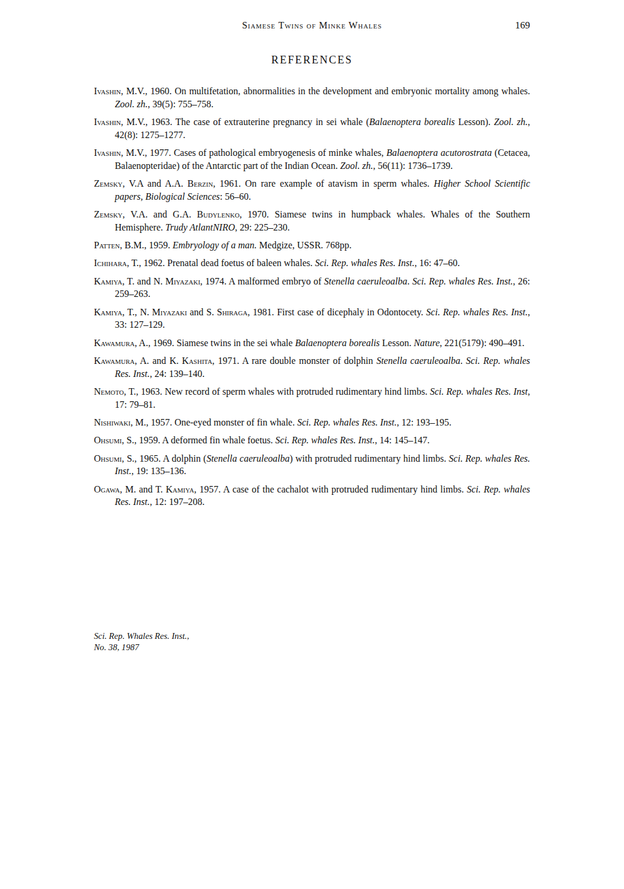Siamese Twins of Minke Whales 169
REFERENCES
Ivashin, M.V., 1960. On multifetation, abnormalities in the development and embryonic mortality among whales. Zool. zh., 39(5): 755–758.
Ivashin, M.V., 1963. The case of extrauterine pregnancy in sei whale (Balaenoptera borealis Lesson). Zool. zh., 42(8): 1275–1277.
Ivashin, M.V., 1977. Cases of pathological embryogenesis of minke whales, Balaenoptera acutorostrata (Cetacea, Balaenopteridae) of the Antarctic part of the Indian Ocean. Zool. zh., 56(11): 1736–1739.
Zemsky, V.A and A.A. Berzin, 1961. On rare example of atavism in sperm whales. Higher School Scientific papers, Biological Sciences: 56–60.
Zemsky, V.A. and G.A. Budylenko, 1970. Siamese twins in humpback whales. Whales of the Southern Hemisphere. Trudy AtlantNIRO, 29: 225–230.
Patten, B.M., 1959. Embryology of a man. Medgize, USSR. 768pp.
Ichihara, T., 1962. Prenatal dead foetus of baleen whales. Sci. Rep. whales Res. Inst., 16: 47–60.
Kamiya, T. and N. Miyazaki, 1974. A malformed embryo of Stenella caeruleoalba. Sci. Rep. whales Res. Inst., 26: 259–263.
Kamiya, T., N. Miyazaki and S. Shiraga, 1981. First case of dicephaly in Odontocety. Sci. Rep. whales Res. Inst., 33: 127–129.
Kawamura, A., 1969. Siamese twins in the sei whale Balaenoptera borealis Lesson. Nature, 221(5179): 490–491.
Kawamura, A. and K. Kashita, 1971. A rare double monster of dolphin Stenella caeruleoalba. Sci. Rep. whales Res. Inst., 24: 139–140.
Nemoto, T., 1963. New record of sperm whales with protruded rudimentary hind limbs. Sci. Rep. whales Res. Inst, 17: 79–81.
Nishiwaki, M., 1957. One-eyed monster of fin whale. Sci. Rep. whales Res. Inst., 12: 193–195.
Ohsumi, S., 1959. A deformed fin whale foetus. Sci. Rep. whales Res. Inst., 14: 145–147.
Ohsumi, S., 1965. A dolphin (Stenella caeruleoalba) with protruded rudimentary hind limbs. Sci. Rep. whales Res. Inst., 19: 135–136.
Ogawa, M. and T. Kamiya, 1957. A case of the cachalot with protruded rudimentary hind limbs. Sci. Rep. whales Res. Inst., 12: 197–208.
Sci. Rep. Whales Res. Inst.,
No. 38, 1987